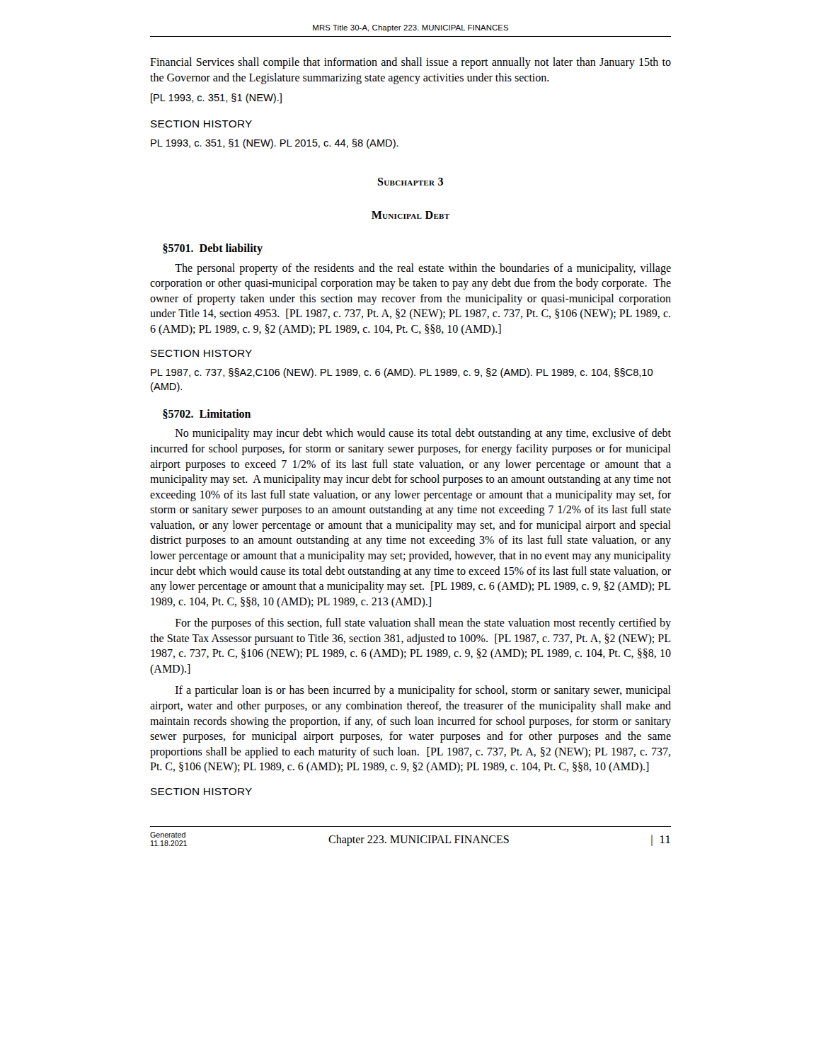MRS Title 30-A, Chapter 223. MUNICIPAL FINANCES
Financial Services shall compile that information and shall issue a report annually not later than January 15th to the Governor and the Legislature summarizing state agency activities under this section.
[PL 1993, c. 351, §1 (NEW).]
Section History
PL 1993, c. 351, §1 (NEW). PL 2015, c. 44, §8 (AMD).
Subchapter 3
Municipal Debt
§5701. Debt liability
The personal property of the residents and the real estate within the boundaries of a municipality, village corporation or other quasi-municipal corporation may be taken to pay any debt due from the body corporate. The owner of property taken under this section may recover from the municipality or quasi-municipal corporation under Title 14, section 4953. [PL 1987, c. 737, Pt. A, §2 (NEW); PL 1987, c. 737, Pt. C, §106 (NEW); PL 1989, c. 6 (AMD); PL 1989, c. 9, §2 (AMD); PL 1989, c. 104, Pt. C, §§8, 10 (AMD).]
Section History
PL 1987, c. 737, §§A2,C106 (NEW). PL 1989, c. 6 (AMD). PL 1989, c. 9, §2 (AMD). PL 1989, c. 104, §§C8,10 (AMD).
§5702. Limitation
No municipality may incur debt which would cause its total debt outstanding at any time, exclusive of debt incurred for school purposes, for storm or sanitary sewer purposes, for energy facility purposes or for municipal airport purposes to exceed 7 1/2% of its last full state valuation, or any lower percentage or amount that a municipality may set. A municipality may incur debt for school purposes to an amount outstanding at any time not exceeding 10% of its last full state valuation, or any lower percentage or amount that a municipality may set, for storm or sanitary sewer purposes to an amount outstanding at any time not exceeding 7 1/2% of its last full state valuation, or any lower percentage or amount that a municipality may set, and for municipal airport and special district purposes to an amount outstanding at any time not exceeding 3% of its last full state valuation, or any lower percentage or amount that a municipality may set; provided, however, that in no event may any municipality incur debt which would cause its total debt outstanding at any time to exceed 15% of its last full state valuation, or any lower percentage or amount that a municipality may set. [PL 1989, c. 6 (AMD); PL 1989, c. 9, §2 (AMD); PL 1989, c. 104, Pt. C, §§8, 10 (AMD); PL 1989, c. 213 (AMD).]
For the purposes of this section, full state valuation shall mean the state valuation most recently certified by the State Tax Assessor pursuant to Title 36, section 381, adjusted to 100%. [PL 1987, c. 737, Pt. A, §2 (NEW); PL 1987, c. 737, Pt. C, §106 (NEW); PL 1989, c. 6 (AMD); PL 1989, c. 9, §2 (AMD); PL 1989, c. 104, Pt. C, §§8, 10 (AMD).]
If a particular loan is or has been incurred by a municipality for school, storm or sanitary sewer, municipal airport, water and other purposes, or any combination thereof, the treasurer of the municipality shall make and maintain records showing the proportion, if any, of such loan incurred for school purposes, for storm or sanitary sewer purposes, for municipal airport purposes, for water purposes and for other purposes and the same proportions shall be applied to each maturity of such loan. [PL 1987, c. 737, Pt. A, §2 (NEW); PL 1987, c. 737, Pt. C, §106 (NEW); PL 1989, c. 6 (AMD); PL 1989, c. 9, §2 (AMD); PL 1989, c. 104, Pt. C, §§8, 10 (AMD).]
Section History
Generated
11.18.2021
Chapter 223. MUNICIPAL FINANCES
|11